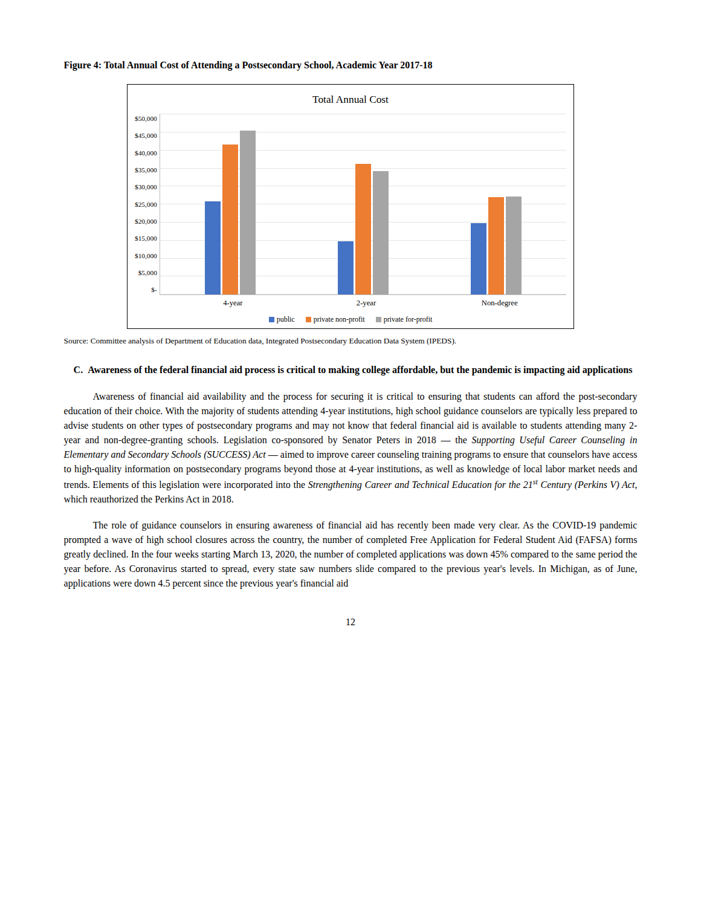Figure 4: Total Annual Cost of Attending a Postsecondary School, Academic Year 2017-18
Total Annual Cost
$50,000 $45,000 $40,000 $35,000 $30,000 $25,000 $20,000 $15,000 $10,000 $5,000 $-
4-year 2-year Non-degree
public private non-profit private for-profit
Source: Committee analysis of Department of Education data, Integrated Postsecondary Education Data System (IPEDS).
C. Awareness of the federal financial aid process is critical to making college affordable, but the pandemic is impacting aid applications
Awareness of financial aid availability and the process for securing it is critical to ensuring that students can afford the post-secondary education of their choice. With the majority of students attending 4-year institutions, high school guidance counselors are typically less prepared to advise students on other types of postsecondary programs and may not know that federal financial aid is available to students attending many 2-year and non-degree-granting schools. Legislation co-sponsored by Senator Peters in 2018 — the Supporting Useful Career Counseling in Elementary and Secondary Schools (SUCCESS) Act — aimed to improve career counseling training programs to ensure that counselors have access to high-quality information on postsecondary programs beyond those at 4-year institutions, as well as knowledge of local labor market needs and trends. Elements of this legislation were incorporated into the Strengthening Career and Technical Education for the 21st Century (Perkins V) Act, which reauthorized the Perkins Act in 2018.
The role of guidance counselors in ensuring awareness of financial aid has recently been made very clear. As the COVID-19 pandemic prompted a wave of high school closures across the country, the number of completed Free Application for Federal Student Aid (FAFSA) forms greatly declined. In the four weeks starting March 13, 2020, the number of completed applications was down 45% compared to the same period the year before. As Coronavirus started to spread, every state saw numbers slide compared to the previous year's levels. In Michigan, as of June, applications were down 4.5 percent since the previous year's financial aid
12